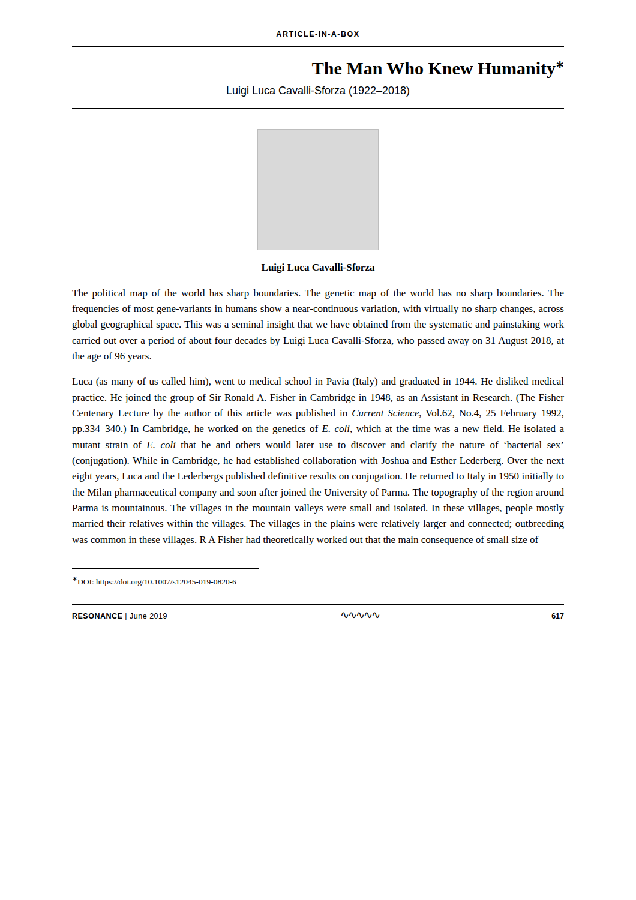ARTICLE-IN-A-BOX
The Man Who Knew Humanity∗
Luigi Luca Cavalli-Sforza (1922–2018)
Luigi Luca Cavalli-Sforza
The political map of the world has sharp boundaries. The genetic map of the world has no sharp boundaries. The frequencies of most gene-variants in humans show a near-continuous variation, with virtually no sharp changes, across global geographical space. This was a seminal insight that we have obtained from the systematic and painstaking work carried out over a period of about four decades by Luigi Luca Cavalli-Sforza, who passed away on 31 August 2018, at the age of 96 years.
Luca (as many of us called him), went to medical school in Pavia (Italy) and graduated in 1944. He disliked medical practice. He joined the group of Sir Ronald A. Fisher in Cambridge in 1948, as an Assistant in Research. (The Fisher Centenary Lecture by the author of this article was published in Current Science, Vol.62, No.4, 25 February 1992, pp.334–340.) In Cambridge, he worked on the genetics of E. coli, which at the time was a new field. He isolated a mutant strain of E. coli that he and others would later use to discover and clarify the nature of ‘bacterial sex’ (conjugation). While in Cambridge, he had established collaboration with Joshua and Esther Lederberg. Over the next eight years, Luca and the Lederbergs published definitive results on conjugation. He returned to Italy in 1950 initially to the Milan pharmaceutical company and soon after joined the University of Parma. The topography of the region around Parma is mountainous. The villages in the mountain valleys were small and isolated. In these villages, people mostly married their relatives within the villages. The villages in the plains were relatively larger and connected; outbreeding was common in these villages. R A Fisher had theoretically worked out that the main consequence of small size of
∗DOI: https://doi.org/10.1007/s12045-019-0820-6
RESONANCE | June 2019
∿∿∿∿∿
617